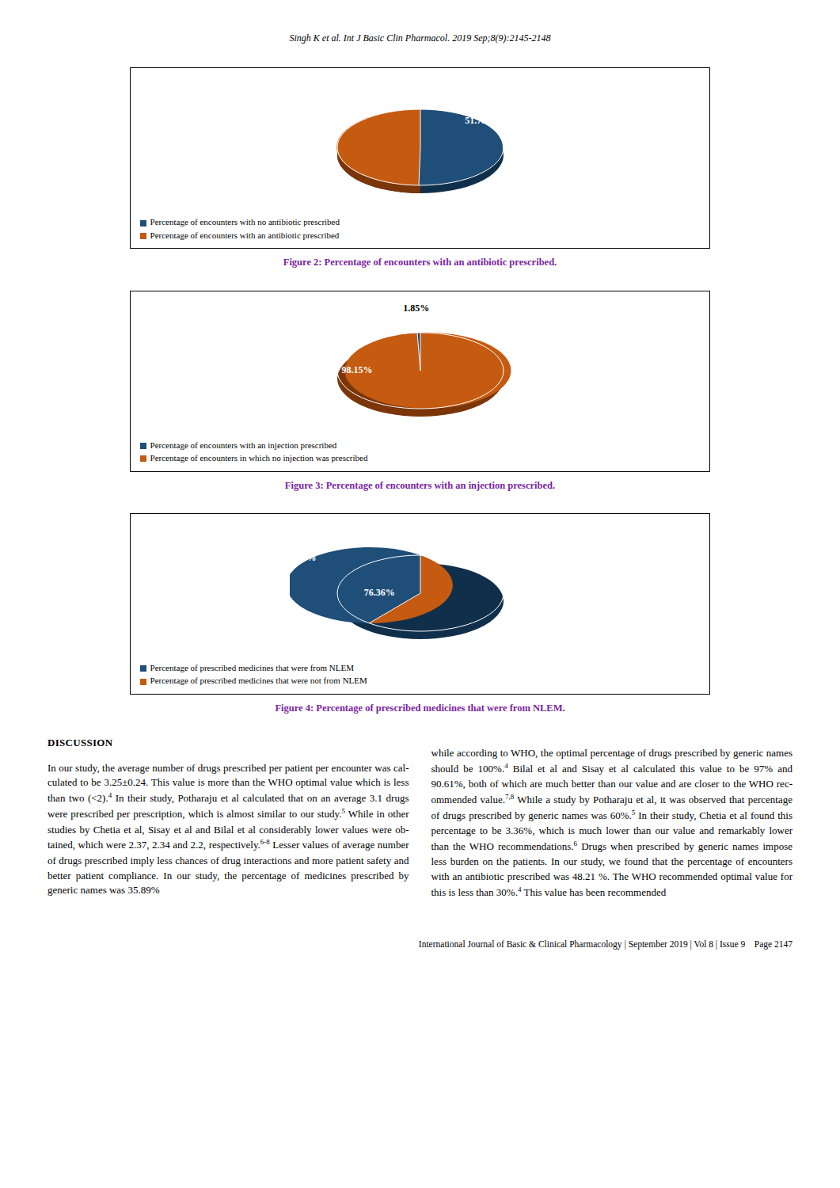Singh K et al. Int J Basic Clin Pharmacol. 2019 Sep;8(9):2145-2148
51.79%
48.21%
Percentage of encounters with no antibiotic prescribed
Percentage of encounters with an antibiotic prescribed
Figure 2: Percentage of encounters with an antibiotic prescribed.
1.85%
98.15%
Percentage of encounters with an injection prescribed
Percentage of encounters in which no injection was prescribed
Figure 3: Percentage of encounters with an injection prescribed.
23.64%
76.36%
Percentage of prescribed medicines that were from NLEM
Percentage of prescribed medicines that were not from NLEM
Figure 4: Percentage of prescribed medicines that were from NLEM.
DISCUSSION
In our study, the average number of drugs prescribed per patient per encounter was calculated to be 3.25±0.24. This value is more than the WHO optimal value which is less than two (<2).4 In their study, Potharaju et al calculated that on an average 3.1 drugs were prescribed per prescription, which is almost similar to our study.5 While in other studies by Chetia et al, Sisay et al and Bilal et al considerably lower values were obtained, which were 2.37, 2.34 and 2.2, respectively.6-8 Lesser values of average number of drugs prescribed imply less chances of drug interactions and more patient safety and better patient compliance. In our study, the percentage of medicines prescribed by generic names was 35.89%
while according to WHO, the optimal percentage of drugs prescribed by generic names should be 100%.4 Bilal et al and Sisay et al calculated this value to be 97% and 90.61%, both of which are much better than our value and are closer to the WHO recommended value.7,8 While a study by Potharaju et al, it was observed that percentage of drugs prescribed by generic names was 60%.5 In their study, Chetia et al found this percentage to be 3.36%, which is much lower than our value and remarkably lower than the WHO recommendations.6 Drugs when prescribed by generic names impose less burden on the patients. In our study, we found that the percentage of encounters with an antibiotic prescribed was 48.21 %. The WHO recommended optimal value for this is less than 30%.4 This value has been recommended
International Journal of Basic & Clinical Pharmacology | September 2019 | Vol 8 | Issue 9 Page 2147